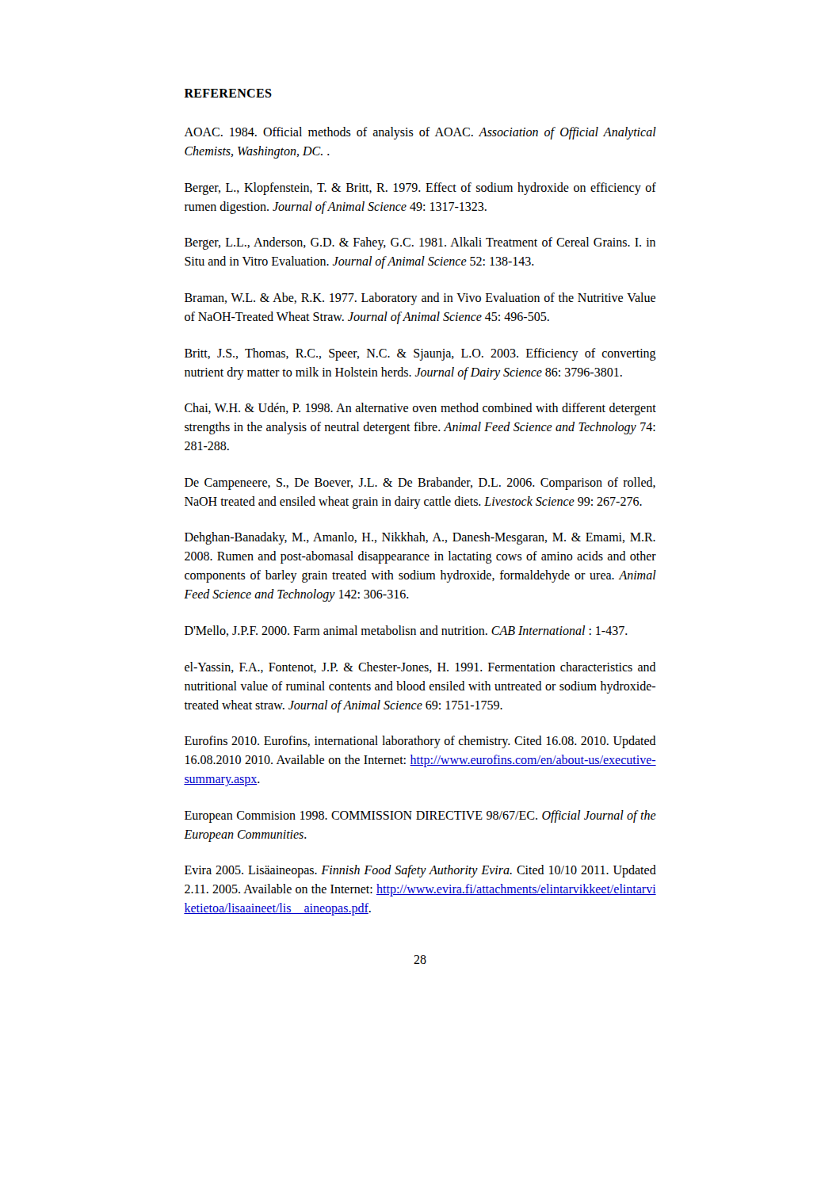REFERENCES
AOAC. 1984. Official methods of analysis of AOAC. Association of Official Analytical Chemists, Washington, DC. .
Berger, L., Klopfenstein, T. & Britt, R. 1979. Effect of sodium hydroxide on efficiency of rumen digestion. Journal of Animal Science 49: 1317-1323.
Berger, L.L., Anderson, G.D. & Fahey, G.C. 1981. Alkali Treatment of Cereal Grains. I. in Situ and in Vitro Evaluation. Journal of Animal Science 52: 138-143.
Braman, W.L. & Abe, R.K. 1977. Laboratory and in Vivo Evaluation of the Nutritive Value of NaOH-Treated Wheat Straw. Journal of Animal Science 45: 496-505.
Britt, J.S., Thomas, R.C., Speer, N.C. & Sjaunja, L.O. 2003. Efficiency of converting nutrient dry matter to milk in Holstein herds. Journal of Dairy Science 86: 3796-3801.
Chai, W.H. & Udén, P. 1998. An alternative oven method combined with different detergent strengths in the analysis of neutral detergent fibre. Animal Feed Science and Technology 74: 281-288.
De Campeneere, S., De Boever, J.L. & De Brabander, D.L. 2006. Comparison of rolled, NaOH treated and ensiled wheat grain in dairy cattle diets. Livestock Science 99: 267-276.
Dehghan-Banadaky, M., Amanlo, H., Nikkhah, A., Danesh-Mesgaran, M. & Emami, M.R. 2008. Rumen and post-abomasal disappearance in lactating cows of amino acids and other components of barley grain treated with sodium hydroxide, formaldehyde or urea. Animal Feed Science and Technology 142: 306-316.
D'Mello, J.P.F. 2000. Farm animal metabolisn and nutrition. CAB International : 1-437.
el-Yassin, F.A., Fontenot, J.P. & Chester-Jones, H. 1991. Fermentation characteristics and nutritional value of ruminal contents and blood ensiled with untreated or sodium hydroxide-treated wheat straw. Journal of Animal Science 69: 1751-1759.
Eurofins 2010. Eurofins, international laborathory of chemistry. Cited 16.08. 2010. Updated 16.08.2010 2010. Available on the Internet: http://www.eurofins.com/en/about-us/executive-summary.aspx.
European Commision 1998. COMMISSION DIRECTIVE 98/67/EC. Official Journal of the European Communities.
Evira 2005. Lisäaineopas. Finnish Food Safety Authority Evira. Cited 10/10 2011. Updated 2.11. 2005. Available on the Internet: http://www.evira.fi/attachments/elintarvikkeet/elintarviketietoa/lisaaineet/lis__aineopas.pdf.
28